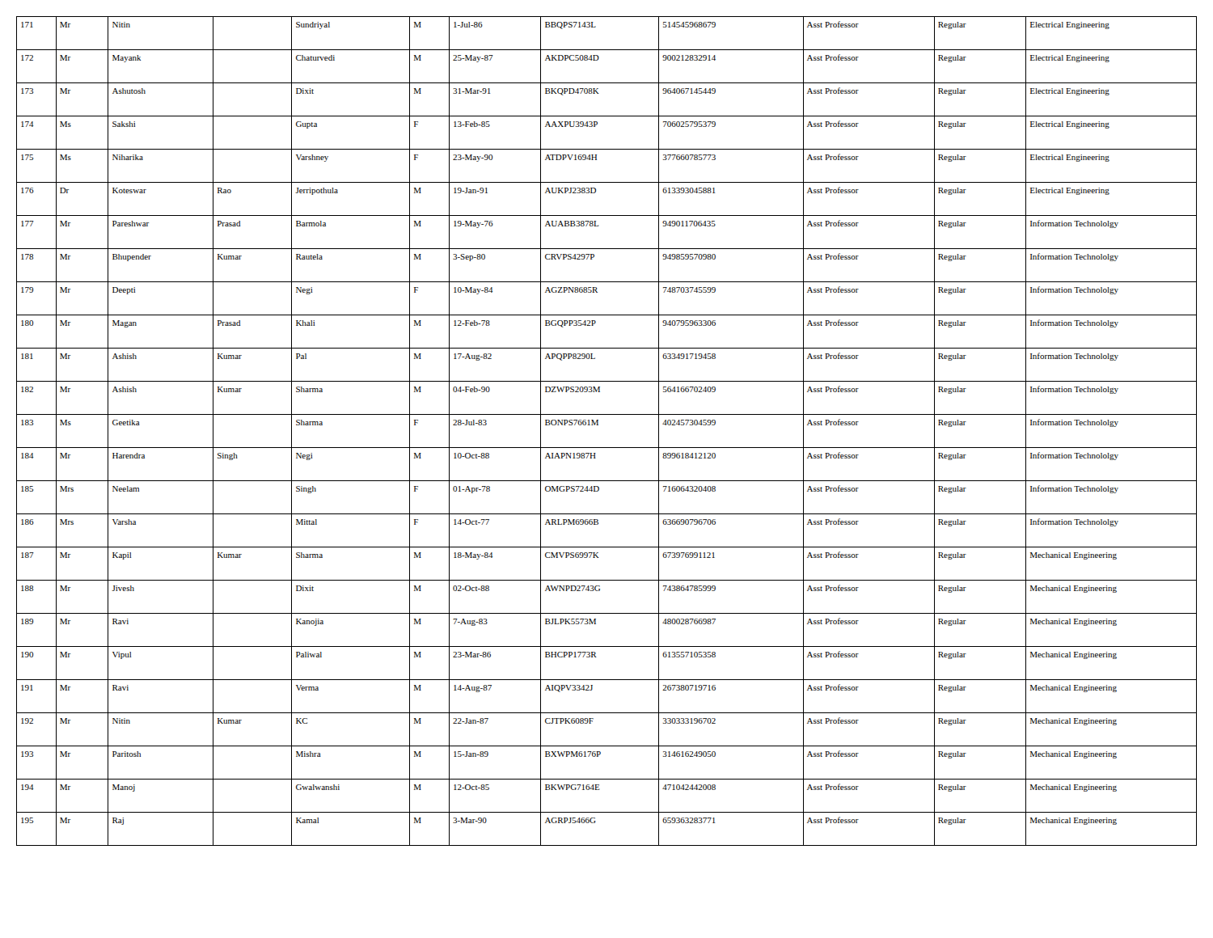| 171 | Mr | Nitin | | Sundriyal | M | 1-Jul-86 | BBQPS7143L | 514545968679 | Asst Professor | Regular | Electrical Engineering |
| 172 | Mr | Mayank | | Chaturvedi | M | 25-May-87 | AKDPC5084D | 900212832914 | Asst Professor | Regular | Electrical Engineering |
| 173 | Mr | Ashutosh | | Dixit | M | 31-Mar-91 | BKQPD4708K | 964067145449 | Asst Professor | Regular | Electrical Engineering |
| 174 | Ms | Sakshi | | Gupta | F | 13-Feb-85 | AAXPU3943P | 706025795379 | Asst Professor | Regular | Electrical Engineering |
| 175 | Ms | Niharika | | Varshney | F | 23-May-90 | ATDPV1694H | 377660785773 | Asst Professor | Regular | Electrical Engineering |
| 176 | Dr | Koteswar | Rao | Jerripothula | M | 19-Jan-91 | AUKPJ2383D | 613393045881 | Asst Professor | Regular | Electrical Engineering |
| 177 | Mr | Pareshwar | Prasad | Barmola | M | 19-May-76 | AUABB3878L | 949011706435 | Asst Professor | Regular | Information Technololgy |
| 178 | Mr | Bhupender | Kumar | Rautela | M | 3-Sep-80 | CRVPS4297P | 949859570980 | Asst Professor | Regular | Information Technololgy |
| 179 | Mr | Deepti | | Negi | F | 10-May-84 | AGZPN8685R | 748703745599 | Asst Professor | Regular | Information Technololgy |
| 180 | Mr | Magan | Prasad | Khali | M | 12-Feb-78 | BGQPP3542P | 940795963306 | Asst Professor | Regular | Information Technololgy |
| 181 | Mr | Ashish | Kumar | Pal | M | 17-Aug-82 | APQPP8290L | 633491719458 | Asst Professor | Regular | Information Technololgy |
| 182 | Mr | Ashish | Kumar | Sharma | M | 04-Feb-90 | DZWPS2093M | 564166702409 | Asst Professor | Regular | Information Technololgy |
| 183 | Ms | Geetika | | Sharma | F | 28-Jul-83 | BONPS7661M | 402457304599 | Asst Professor | Regular | Information Technololgy |
| 184 | Mr | Harendra | Singh | Negi | M | 10-Oct-88 | AIAPN1987H | 899618412120 | Asst Professor | Regular | Information Technololgy |
| 185 | Mrs | Neelam | | Singh | F | 01-Apr-78 | OMGPS7244D | 716064320408 | Asst Professor | Regular | Information Technololgy |
| 186 | Mrs | Varsha | | Mittal | F | 14-Oct-77 | ARLPM6966B | 636690796706 | Asst Professor | Regular | Information Technololgy |
| 187 | Mr | Kapil | Kumar | Sharma | M | 18-May-84 | CMVPS6997K | 673976991121 | Asst Professor | Regular | Mechanical Engineering |
| 188 | Mr | Jivesh | | Dixit | M | 02-Oct-88 | AWNPD2743G | 743864785999 | Asst Professor | Regular | Mechanical Engineering |
| 189 | Mr | Ravi | | Kanojia | M | 7-Aug-83 | BJLPK5573M | 480028766987 | Asst Professor | Regular | Mechanical Engineering |
| 190 | Mr | Vipul | | Paliwal | M | 23-Mar-86 | BHCPP1773R | 613557105358 | Asst Professor | Regular | Mechanical Engineering |
| 191 | Mr | Ravi | | Verma | M | 14-Aug-87 | AIQPV3342J | 267380719716 | Asst Professor | Regular | Mechanical Engineering |
| 192 | Mr | Nitin | Kumar | KC | M | 22-Jan-87 | CJTPK6089F | 330333196702 | Asst Professor | Regular | Mechanical Engineering |
| 193 | Mr | Paritosh | | Mishra | M | 15-Jan-89 | BXWPM6176P | 314616249050 | Asst Professor | Regular | Mechanical Engineering |
| 194 | Mr | Manoj | | Gwalwanshi | M | 12-Oct-85 | BKWPG7164E | 471042442008 | Asst Professor | Regular | Mechanical Engineering |
| 195 | Mr | Raj | | Kamal | M | 3-Mar-90 | AGRPJ5466G | 659363283771 | Asst Professor | Regular | Mechanical Engineering |